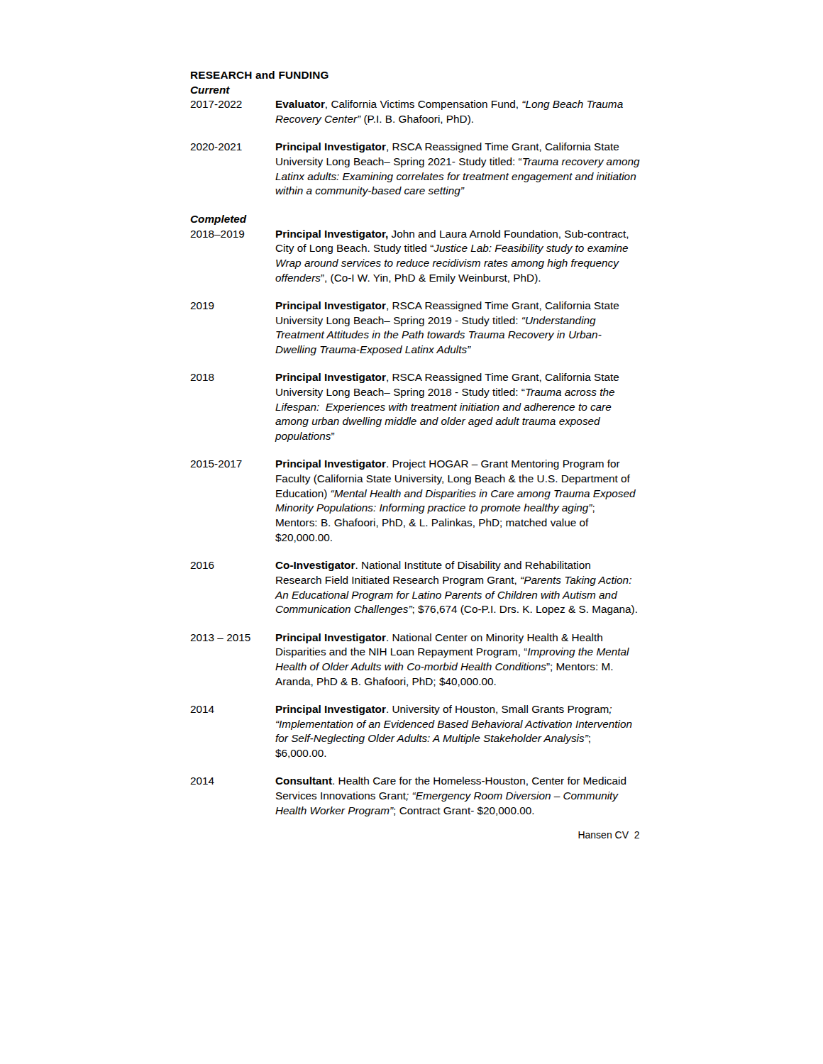RESEARCH and FUNDING
Current
| 2017-2022 | Evaluator , California Victims Compensation Fund, “Long Beach Trauma Recovery Center” (P.I. B. Ghafoori, PhD). |
| 2020-2021 | Principal Investigator , RSCA Reassigned Time Grant, California State University Long Beach– Spring 2021- Study titled: “ Trauma recovery among Latinx adults: Examining correlates for treatment engagement and initiation within a community-based care setting” |
Completed
| 2018–2019 | Principal Investigator, John and Laura Arnold Foundation, Sub-contract, City of Long Beach. Study titled “ Justice Lab: Feasibility study to examine Wrap around services to reduce recidivism rates among high frequency offenders ”, (Co-I W. Yin, PhD & Emily Weinburst, PhD). |
| 2019 | Principal Investigator , RSCA Reassigned Time Grant, California State University Long Beach– Spring 2019 - Study titled: “Understanding Treatment Attitudes in the Path towards Trauma Recovery in Urban-Dwelling Trauma-Exposed Latinx Adults” |
| 2018 | Principal Investigator , RSCA Reassigned Time Grant, California State University Long Beach– Spring 2018 - Study titled: “ Trauma across the Lifespan: Experiences with treatment initiation and adherence to care among urban dwelling middle and older aged adult trauma exposed populations ” |
| 2015-2017 | Principal Investigator . Project HOGAR – Grant Mentoring Program for Faculty (California State University, Long Beach & the U.S. Department of Education) “Mental Health and Disparities in Care among Trauma Exposed Minority Populations: Informing practice to promote healthy aging” ; Mentors: B. Ghafoori, PhD, & L. Palinkas, PhD; matched value of $20,000.00. |
| 2016 | Co-Investigator . National Institute of Disability and Rehabilitation Research Field Initiated Research Program Grant, “Parents Taking Action: An Educational Program for Latino Parents of Children with Autism and Communication Challenges” ; $76,674 (Co-P.I. Drs. K. Lopez & S. Magana). |
| 2013 – 2015 | Principal Investigator . National Center on Minority Health & Health Disparities and the NIH Loan Repayment Program, “ Improving the Mental Health of Older Adults with Co-morbid Health Conditions ”; Mentors: M. Aranda, PhD & B. Ghafoori, PhD; $40,000.00. |
| 2014 | Principal Investigator . University of Houston, Small Grants Program ; “Implementation of an Evidenced Based Behavioral Activation Intervention for Self-Neglecting Older Adults: A Multiple Stakeholder Analysis” ; $6,000.00. |
| 2014 | Consultant . Health Care for the Homeless-Houston, Center for Medicaid Services Innovations Grant ; “Emergency Room Diversion – Community Health Worker Program” ; Contract Grant- $20,000.00. |
Hansen CV 2